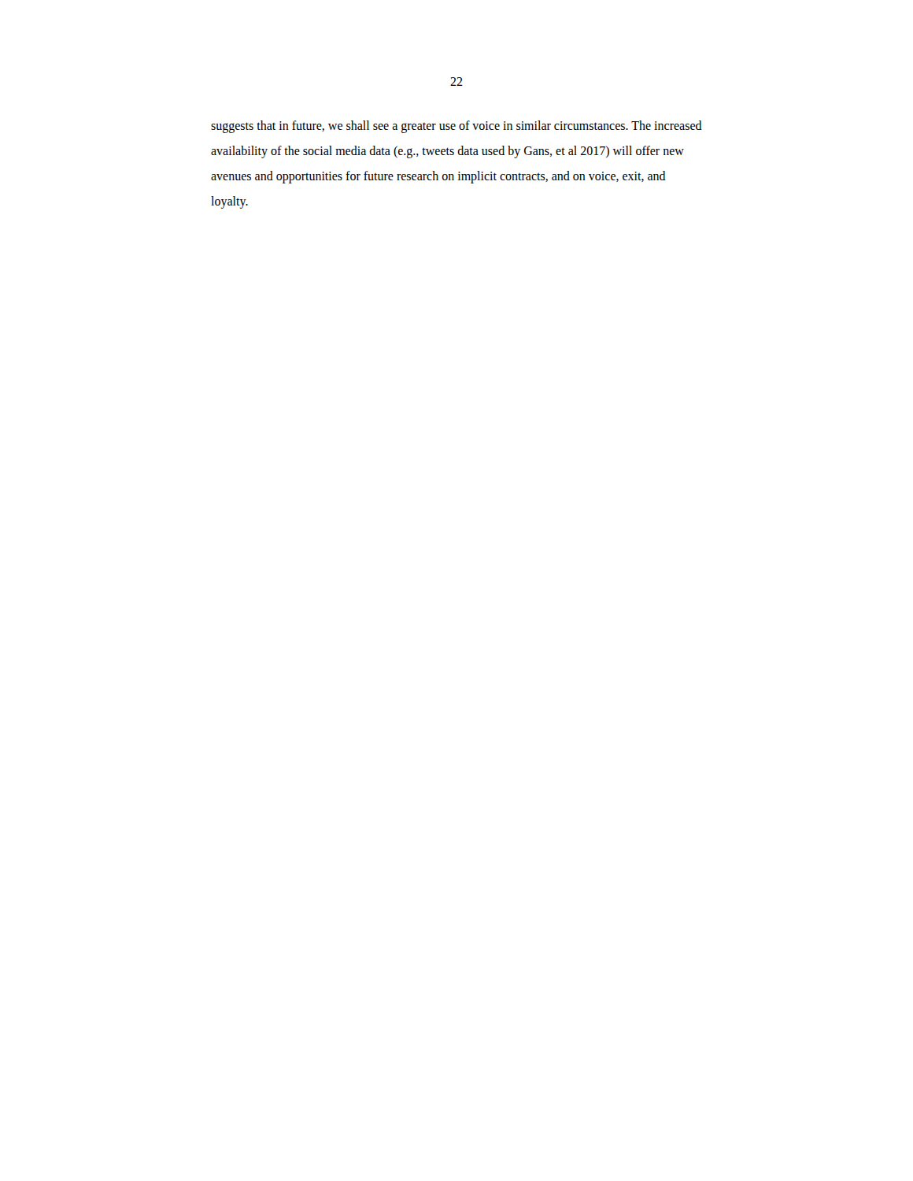22
suggests that in future, we shall see a greater use of voice in similar circumstances. The increased availability of the social media data (e.g., tweets data used by Gans, et al 2017) will offer new avenues and opportunities for future research on implicit contracts, and on voice, exit, and loyalty.